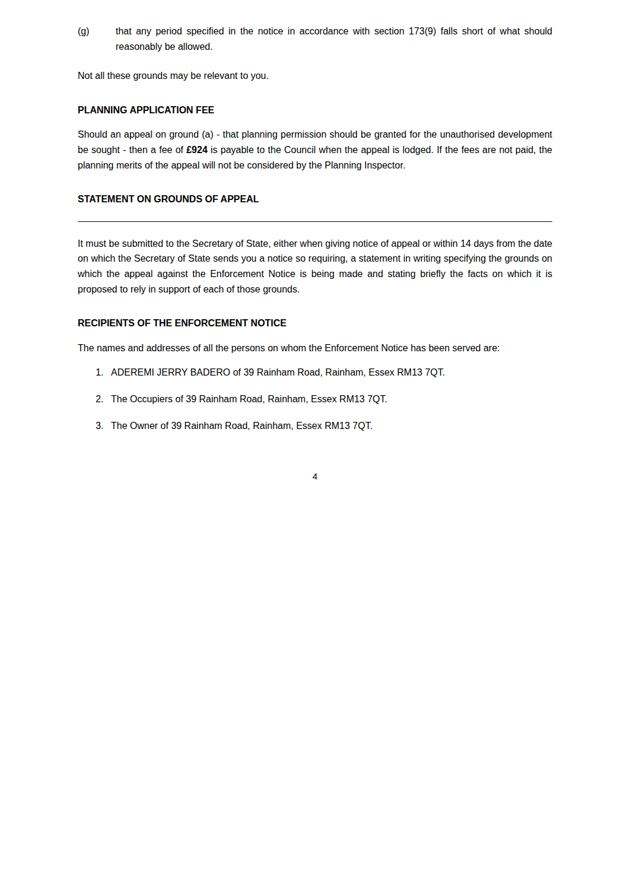(g) that any period specified in the notice in accordance with section 173(9) falls short of what should reasonably be allowed.
Not all these grounds may be relevant to you.
Planning Application Fee
Should an appeal on ground (a) - that planning permission should be granted for the unauthorised development be sought - then a fee of £924 is payable to the Council when the appeal is lodged. If the fees are not paid, the planning merits of the appeal will not be considered by the Planning Inspector.
Statement on Grounds of Appeal
It must be submitted to the Secretary of State, either when giving notice of appeal or within 14 days from the date on which the Secretary of State sends you a notice so requiring, a statement in writing specifying the grounds on which the appeal against the Enforcement Notice is being made and stating briefly the facts on which it is proposed to rely in support of each of those grounds.
Recipients of the Enforcement Notice
The names and addresses of all the persons on whom the Enforcement Notice has been served are:
ADEREMI JERRY BADERO of 39 Rainham Road, Rainham, Essex RM13 7QT.
The Occupiers of 39 Rainham Road, Rainham, Essex RM13 7QT.
The Owner of 39 Rainham Road, Rainham, Essex RM13 7QT.
4